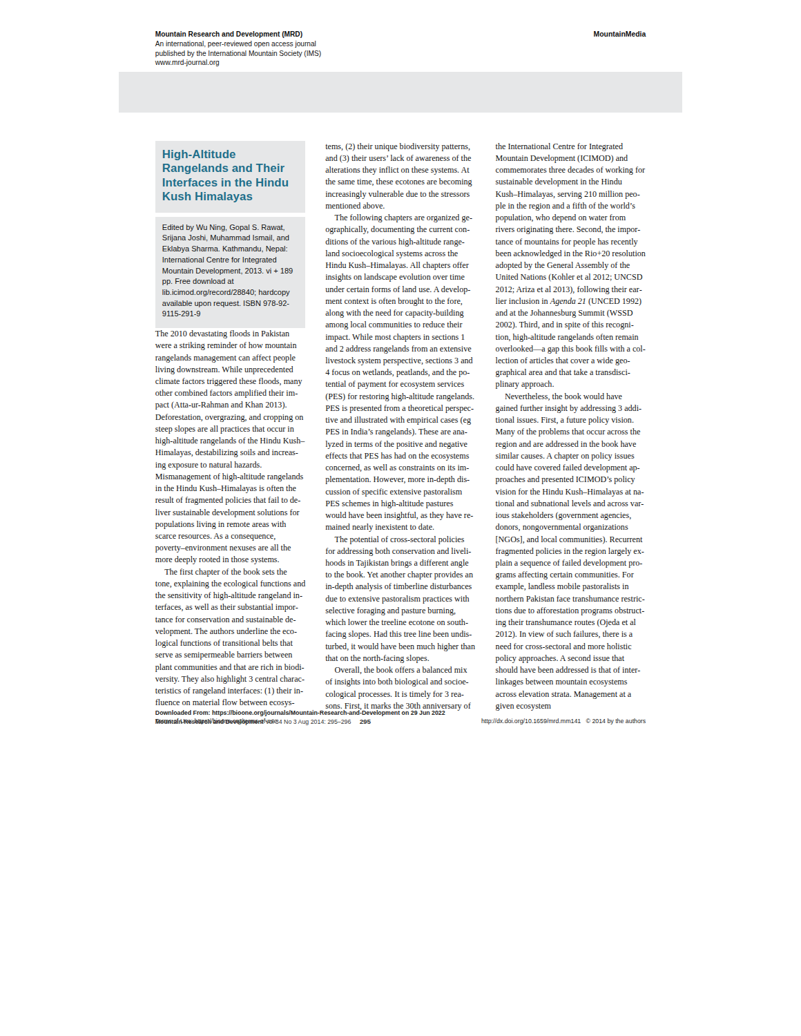Mountain Research and Development (MRD)
An international, peer-reviewed open access journal
published by the International Mountain Society (IMS)
www.mrd-journal.org
MountainMedia
High-Altitude Rangelands and Their Interfaces in the Hindu Kush Himalayas
Edited by Wu Ning, Gopal S. Rawat, Srijana Joshi, Muhammad Ismail, and Eklabya Sharma. Kathmandu, Nepal: International Centre for Integrated Mountain Development, 2013. vi + 189 pp. Free download at lib.icimod.org/record/28840; hardcopy available upon request. ISBN 978-92-9115-291-9
The 2010 devastating floods in Pakistan were a striking reminder of how mountain rangelands management can affect people living downstream. While unprecedented climate factors triggered these floods, many other combined factors amplified their impact (Atta-ur-Rahman and Khan 2013). Deforestation, overgrazing, and cropping on steep slopes are all practices that occur in high-altitude rangelands of the Hindu Kush–Himalayas, destabilizing soils and increasing exposure to natural hazards. Mismanagement of high-altitude rangelands in the Hindu Kush–Himalayas is often the result of fragmented policies that fail to deliver sustainable development solutions for populations living in remote areas with scarce resources. As a consequence, poverty–environment nexuses are all the more deeply rooted in those systems.
The first chapter of the book sets the tone, explaining the ecological functions and the sensitivity of high-altitude rangeland interfaces, as well as their substantial importance for conservation and sustainable development. The authors underline the ecological functions of transitional belts that serve as semipermeable barriers between plant communities and that are rich in biodiversity. They also highlight 3 central characteristics of rangeland interfaces: (1) their influence on material flow between ecosystems, (2) their unique biodiversity patterns, and (3) their users’ lack of awareness of the alterations they inflict on these systems. At the same time, these ecotones are becoming increasingly vulnerable due to the stressors mentioned above.
The following chapters are organized geographically, documenting the current conditions of the various high-altitude rangeland socioecological systems across the Hindu Kush–Himalayas. All chapters offer insights on landscape evolution over time under certain forms of land use. A development context is often brought to the fore, along with the need for capacity-building among local communities to reduce their impact. While most chapters in sections 1 and 2 address rangelands from an extensive livestock system perspective, sections 3 and 4 focus on wetlands, peatlands, and the potential of payment for ecosystem services (PES) for restoring high-altitude rangelands. PES is presented from a theoretical perspective and illustrated with empirical cases (eg PES in India’s rangelands). These are analyzed in terms of the positive and negative effects that PES has had on the ecosystems concerned, as well as constraints on its implementation. However, more in-depth discussion of specific extensive pastoralism PES schemes in high-altitude pastures would have been insightful, as they have remained nearly inexistent to date.
The potential of cross-sectoral policies for addressing both conservation and livelihoods in Tajikistan brings a different angle to the book. Yet another chapter provides an in-depth analysis of timberline disturbances due to extensive pastoralism practices with selective foraging and pasture burning, which lower the treeline ecotone on south-facing slopes. Had this tree line been undisturbed, it would have been much higher than that on the north-facing slopes.
Overall, the book offers a balanced mix of insights into both biological and socioecological processes. It is timely for 3 reasons. First, it marks the 30th anniversary of the International Centre for Integrated Mountain Development (ICIMOD) and commemorates three decades of working for sustainable development in the Hindu Kush–Himalayas, serving 210 million people in the region and a fifth of the world’s population, who depend on water from rivers originating there. Second, the importance of mountains for people has recently been acknowledged in the Rio+20 resolution adopted by the General Assembly of the United Nations (Kohler et al 2012; UNCSD 2012; Ariza et al 2013), following their earlier inclusion in Agenda 21 (UNCED 1992) and at the Johannesburg Summit (WSSD 2002). Third, and in spite of this recognition, high-altitude rangelands often remain overlooked—a gap this book fills with a collection of articles that cover a wide geographical area and that take a transdisciplinary approach.
Nevertheless, the book would have gained further insight by addressing 3 additional issues. First, a future policy vision. Many of the problems that occur across the region and are addressed in the book have similar causes. A chapter on policy issues could have covered failed development approaches and presented ICIMOD’s policy vision for the Hindu Kush–Himalayas at national and subnational levels and across various stakeholders (government agencies, donors, nongovernmental organizations [NGOs], and local communities). Recurrent fragmented policies in the region largely explain a sequence of failed development programs affecting certain communities. For example, landless mobile pastoralists in northern Pakistan face transhumance restrictions due to afforestation programs obstructing their transhumance routes (Ojeda et al 2012). In view of such failures, there is a need for cross-sectoral and more holistic policy approaches. A second issue that should have been addressed is that of interlinkages between mountain ecosystems across elevation strata. Management at a given ecosystem
Downloaded From: https://bioone.org/journals/Mountain-Research-and-Development on 29 Jun 2022
Terms of Use: https://bioone.org/terms-of-use
http://dx.doi.org/10.1659/mrd.mm141 © 2014 by the authors
Mountain Research and Development Vol 34 No 3 Aug 2014: 295–296 295